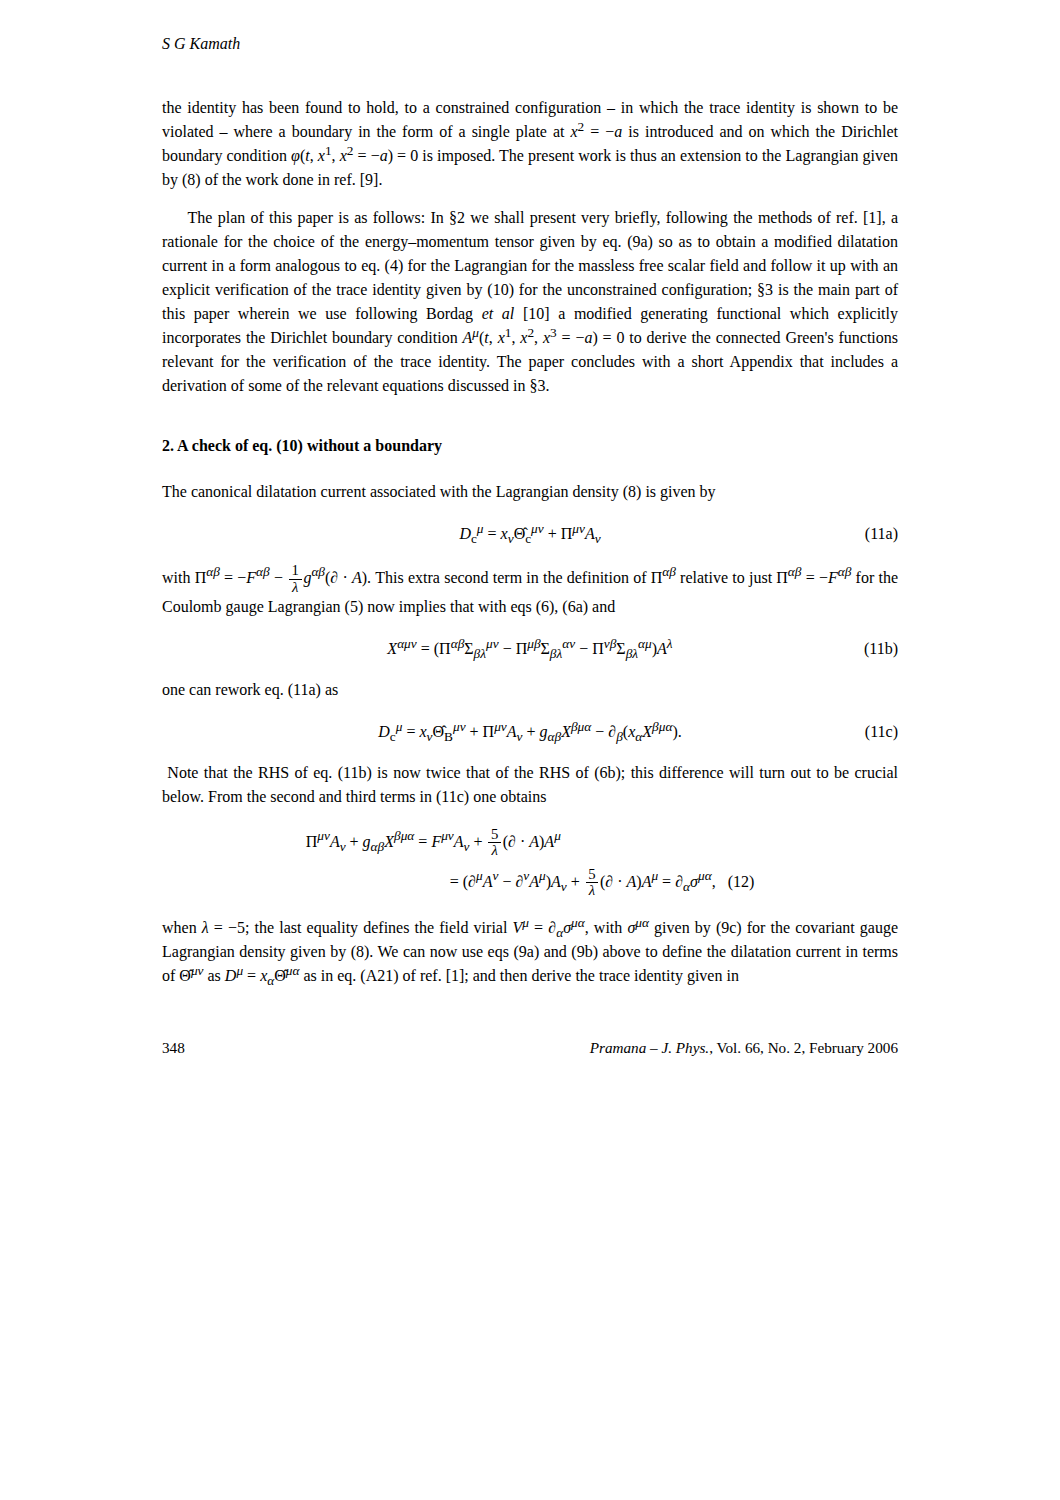S G Kamath
the identity has been found to hold, to a constrained configuration – in which the trace identity is shown to be violated – where a boundary in the form of a single plate at x2 = −a is introduced and on which the Dirichlet boundary condition φ(t, x1, x2 = −a) = 0 is imposed. The present work is thus an extension to the Lagrangian given by (8) of the work done in ref. [9].
The plan of this paper is as follows: In §2 we shall present very briefly, following the methods of ref. [1], a rationale for the choice of the energy–momentum tensor given by eq. (9a) so as to obtain a modified dilatation current in a form analogous to eq. (4) for the Lagrangian for the massless free scalar field and follow it up with an explicit verification of the trace identity given by (10) for the unconstrained configuration; §3 is the main part of this paper wherein we use following Bordag et al [10] a modified generating functional which explicitly incorporates the Dirichlet boundary condition Aμ(t, x1, x2, x3 = −a) = 0 to derive the connected Green's functions relevant for the verification of the trace identity. The paper concludes with a short Appendix that includes a derivation of some of the relevant equations discussed in §3.
2. A check of eq. (10) without a boundary
The canonical dilatation current associated with the Lagrangian density (8) is given by
Dcμ = xν Θ̂cμν + ΠμνAν (11a)
with Παβ = −Fαβ − 1 λ gαβ(∂ · A). This extra second term in the definition of Παβ relative to just Παβ = −Fαβ for the Coulomb gauge Lagrangian (5) now implies that with eqs (6), (6a) and
Xαμν = (ΠαβΣβλμν − ΠμβΣβλαν − ΠνβΣβλαμ)Aλ (11b)
one can rework eq. (11a) as
Dcμ = xν Θ̂Bμν + ΠμνAν + gαβXβμα − ∂β(xα Xβμα). (11c)
Note that the RHS of eq. (11b) is now twice that of the RHS of (6b); this difference will turn out to be crucial below. From the second and third terms in (11c) one obtains
ΠμνAν + gαβXβμα = FμνAν + 5 λ(∂ · A)Aμ = (∂μAν − ∂νAμ)Aν + 5 λ(∂ · A)Aμ = ∂ασμα, (12)
when λ = −5; the last equality defines the field virial Vμ = ∂ασμα, with σμα given by (9c) for the covariant gauge Lagrangian density given by (8). We can now use eqs (9a) and (9b) above to define the dilatation current in terms of Θ̂μν as Dμ = xα Θ̂μα as in eq. (A21) of ref. [1]; and then derive the trace identity given in
348 Pramana – J. Phys., Vol. 66, No. 2, February 2006